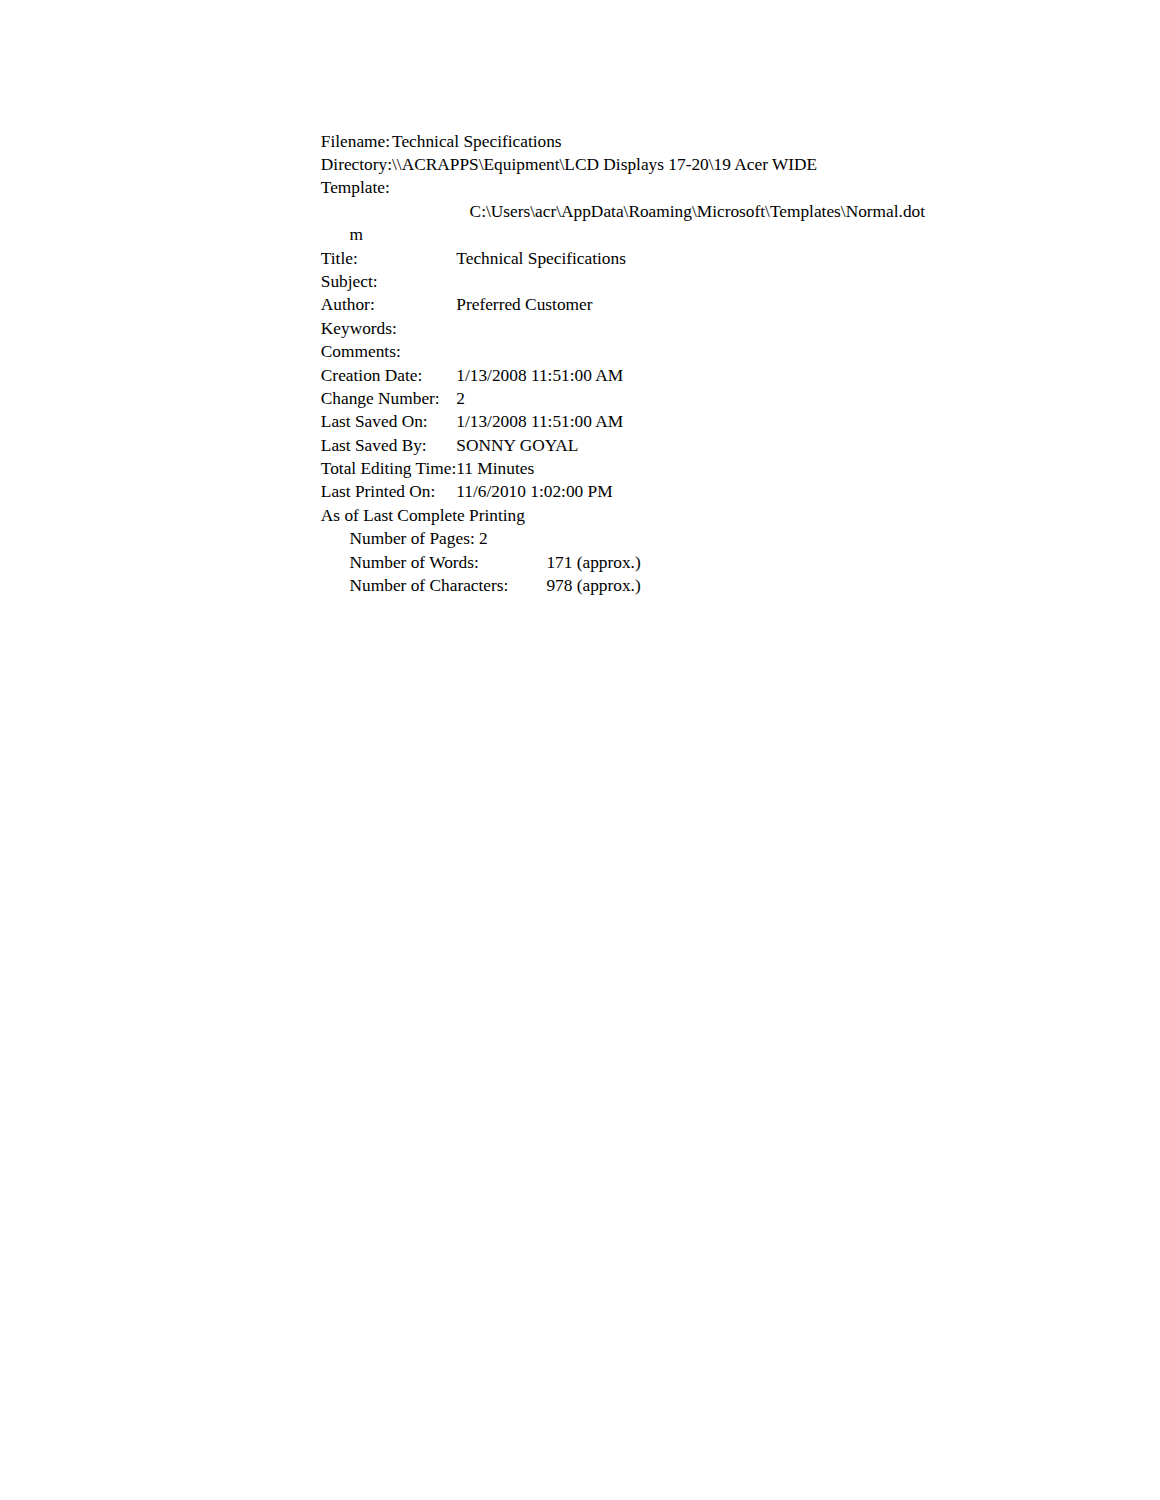| Filename: | Technical Specifications |
| Directory: | \\ACRAPPS\Equipment\LCD Displays 17-20\19 Acer WIDE |
| Template: | |
C:\Users\acr\AppData\Roaming\Microsoft\Templates\Normal.dot
m
| Title: | Technical Specifications |
| Subject: | |
| Author: | Preferred Customer |
| Keywords: | |
| Comments: | |
| Creation Date: | 1/13/2008 11:51:00 AM |
| Change Number: | 2 |
| Last Saved On: | 1/13/2008 11:51:00 AM |
| Last Saved By: | SONNY GOYAL |
| Total Editing Time: | 11 Minutes |
| Last Printed On: | 11/6/2010 1:02:00 PM |
As of Last Complete Printing
Number of Pages: 2
Number of Words: 171 (approx.)
Number of Characters: 978 (approx.)